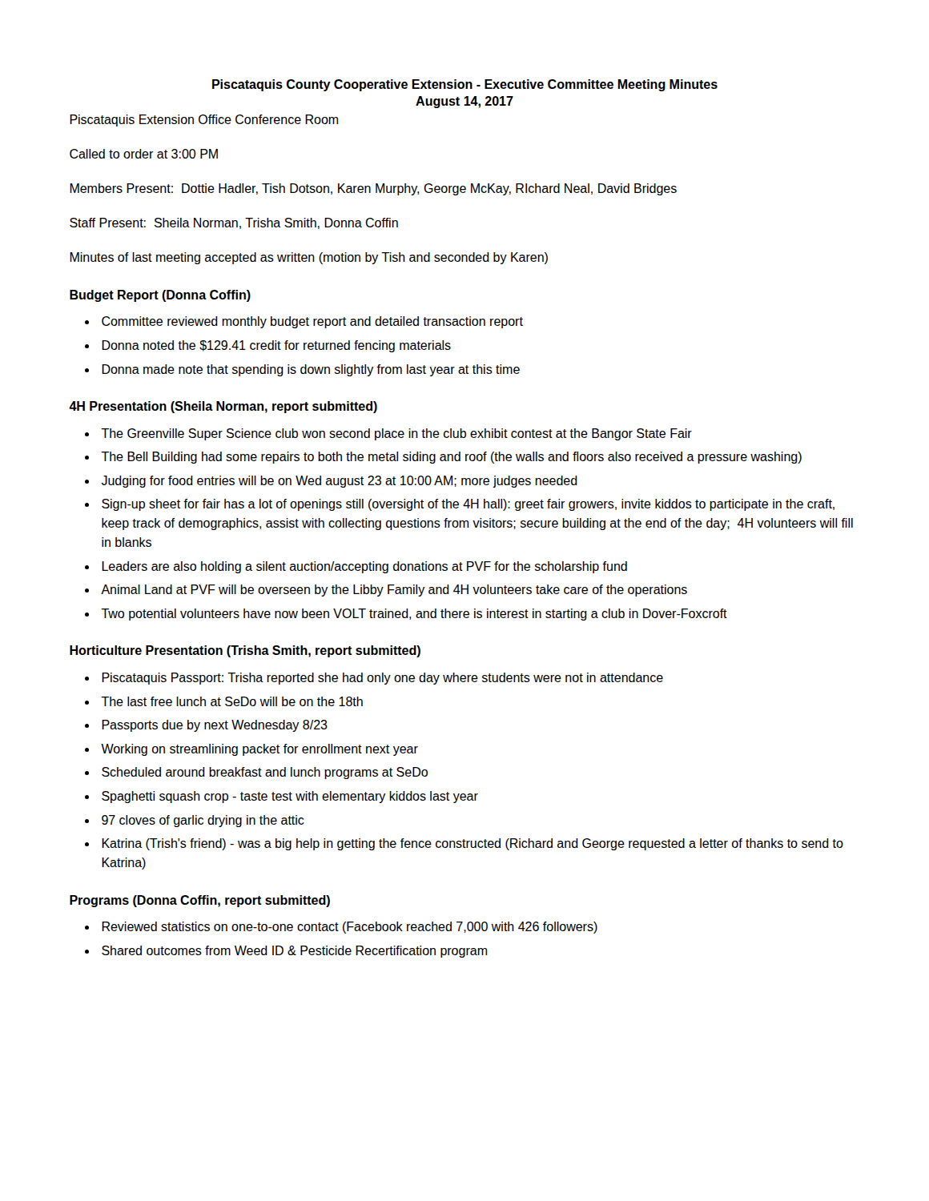Piscataquis County Cooperative Extension - Executive Committee Meeting Minutes
August 14, 2017
Piscataquis Extension Office Conference Room
Called to order at 3:00 PM
Members Present: Dottie Hadler, Tish Dotson, Karen Murphy, George McKay, RIchard Neal, David Bridges
Staff Present: Sheila Norman, Trisha Smith, Donna Coffin
Minutes of last meeting accepted as written (motion by Tish and seconded by Karen)
Budget Report (Donna Coffin)
Committee reviewed monthly budget report and detailed transaction report
Donna noted the $129.41 credit for returned fencing materials
Donna made note that spending is down slightly from last year at this time
4H Presentation (Sheila Norman, report submitted)
The Greenville Super Science club won second place in the club exhibit contest at the Bangor State Fair
The Bell Building had some repairs to both the metal siding and roof (the walls and floors also received a pressure washing)
Judging for food entries will be on Wed august 23 at 10:00 AM; more judges needed
Sign-up sheet for fair has a lot of openings still (oversight of the 4H hall): greet fair growers, invite kiddos to participate in the craft, keep track of demographics, assist with collecting questions from visitors; secure building at the end of the day; 4H volunteers will fill in blanks
Leaders are also holding a silent auction/accepting donations at PVF for the scholarship fund
Animal Land at PVF will be overseen by the Libby Family and 4H volunteers take care of the operations
Two potential volunteers have now been VOLT trained, and there is interest in starting a club in Dover-Foxcroft
Horticulture Presentation (Trisha Smith, report submitted)
Piscataquis Passport: Trisha reported she had only one day where students were not in attendance
The last free lunch at SeDo will be on the 18th
Passports due by next Wednesday 8/23
Working on streamlining packet for enrollment next year
Scheduled around breakfast and lunch programs at SeDo
Spaghetti squash crop - taste test with elementary kiddos last year
97 cloves of garlic drying in the attic
Katrina (Trish's friend) - was a big help in getting the fence constructed (Richard and George requested a letter of thanks to send to Katrina)
Programs (Donna Coffin, report submitted)
Reviewed statistics on one-to-one contact (Facebook reached 7,000 with 426 followers)
Shared outcomes from Weed ID & Pesticide Recertification program